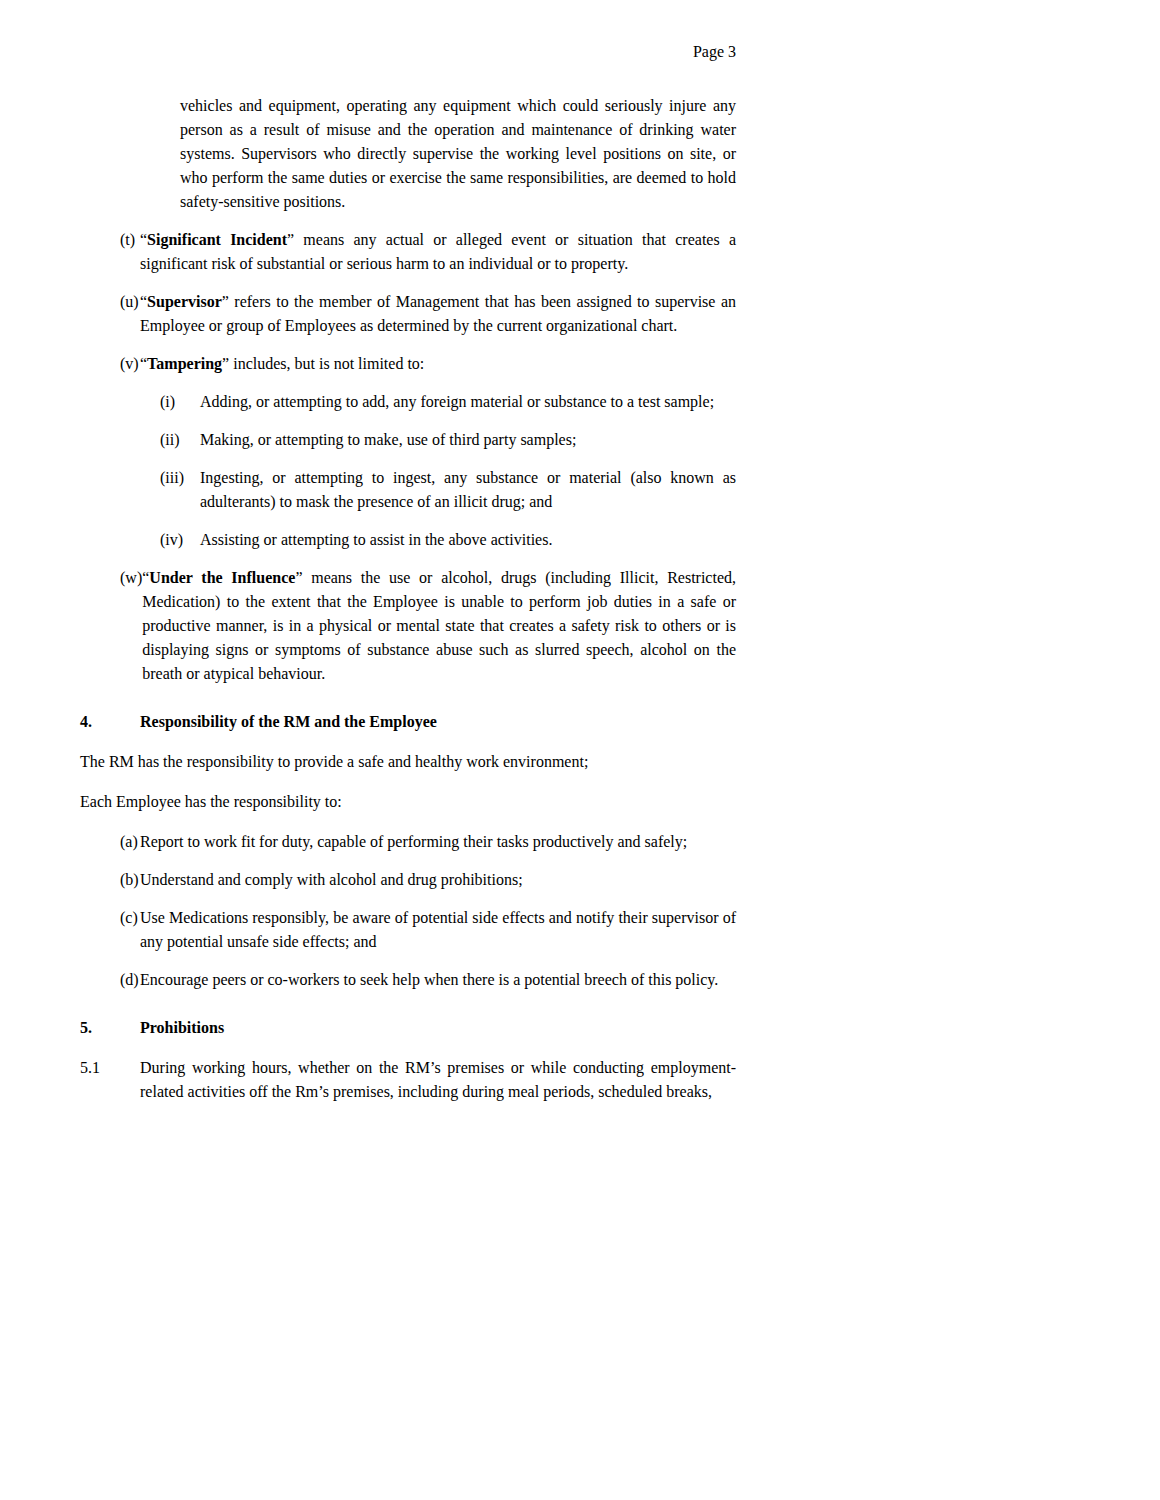Page 3
vehicles and equipment, operating any equipment which could seriously injure any person as a result of misuse and the operation and maintenance of drinking water systems. Supervisors who directly supervise the working level positions on site, or who perform the same duties or exercise the same responsibilities, are deemed to hold safety-sensitive positions.
(t)
“Significant Incident” means any actual or alleged event or situation that creates a significant risk of substantial or serious harm to an individual or to property.
(u)
“Supervisor” refers to the member of Management that has been assigned to supervise an Employee or group of Employees as determined by the current organizational chart.
(v)
“Tampering” includes, but is not limited to:
(i)
Adding, or attempting to add, any foreign material or substance to a test sample;
(ii)
Making, or attempting to make, use of third party samples;
(iii)
Ingesting, or attempting to ingest, any substance or material (also known as adulterants) to mask the presence of an illicit drug; and
(iv)
Assisting or attempting to assist in the above activities.
(w)
“Under the Influence” means the use or alcohol, drugs (including Illicit, Restricted, Medication) to the extent that the Employee is unable to perform job duties in a safe or productive manner, is in a physical or mental state that creates a safety risk to others or is displaying signs or symptoms of substance abuse such as slurred speech, alcohol on the breath or atypical behaviour.
4. Responsibility of the RM and the Employee
The RM has the responsibility to provide a safe and healthy work environment;
Each Employee has the responsibility to:
(a)
Report to work fit for duty, capable of performing their tasks productively and safely;
(b)
Understand and comply with alcohol and drug prohibitions;
(c)
Use Medications responsibly, be aware of potential side effects and notify their supervisor of any potential unsafe side effects; and
(d)
Encourage peers or co-workers to seek help when there is a potential breech of this policy.
5. Prohibitions
5.1
During working hours, whether on the RM’s premises or while conducting employment-related activities off the Rm’s premises, including during meal periods, scheduled breaks,